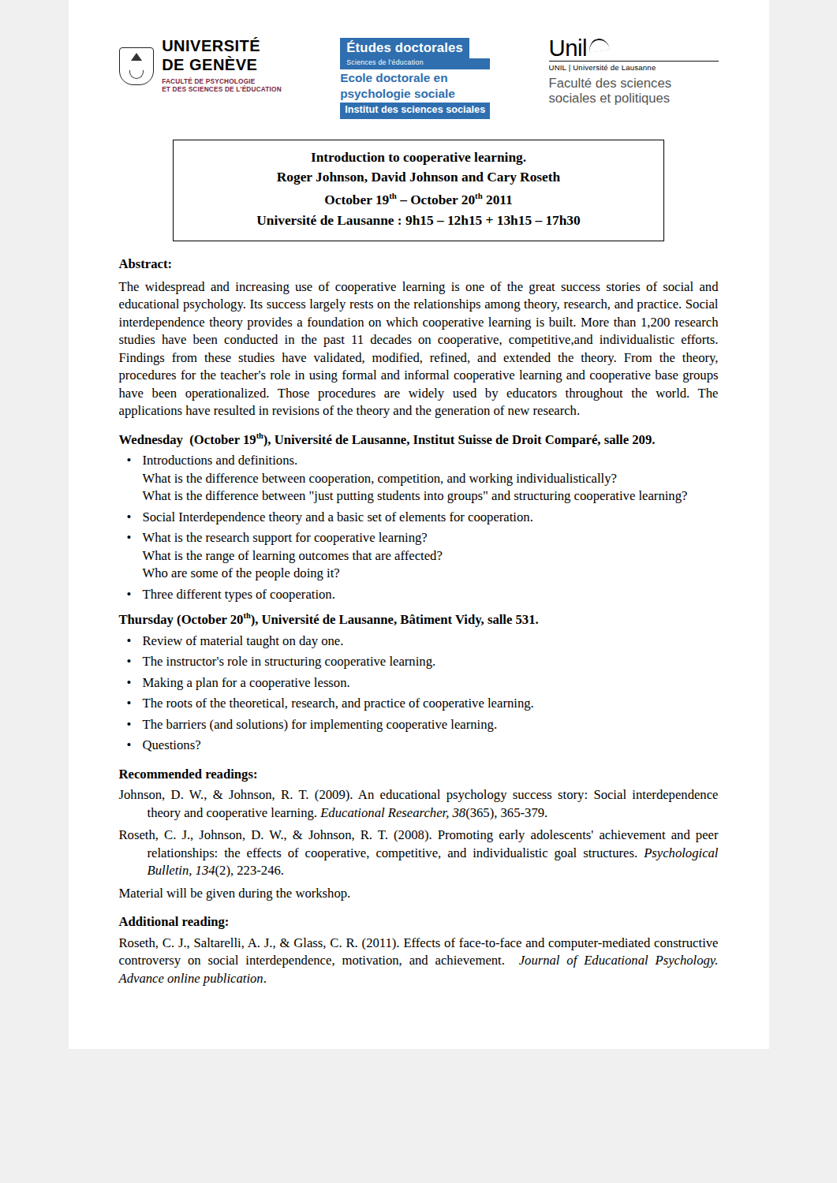UNIVERSITÉ
DE GENÈVE
FACULTÉ DE PSYCHOLOGIE
ET DES SCIENCES DE L'ÉDUCATION
Études doctorales Sciences de l'éducation
Ecole doctorale en
psychologie sociale
Institut des sciences sociales
Unil
UNIL | Université de Lausanne
Faculté des sciences
sociales et politiques
Introduction to cooperative learning.
Roger Johnson, David Johnson and Cary Roseth
October 19th – October 20th 2011
Université de Lausanne : 9h15 – 12h15 + 13h15 – 17h30
Abstract:
The widespread and increasing use of cooperative learning is one of the great success stories of social and educational psychology. Its success largely rests on the relationships among theory, research, and practice. Social interdependence theory provides a foundation on which cooperative learning is built. More than 1,200 research studies have been conducted in the past 11 decades on cooperative, competitive,and individualistic efforts. Findings from these studies have validated, modified, refined, and extended the theory. From the theory, procedures for the teacher's role in using formal and informal cooperative learning and cooperative base groups have been operationalized. Those procedures are widely used by educators throughout the world. The applications have resulted in revisions of the theory and the generation of new research.
Wednesday (October 19th), Université de Lausanne, Institut Suisse de Droit Comparé, salle 209.
Introductions and definitions. What is the difference between cooperation, competition, and working individualistically? What is the difference between "just putting students into groups" and structuring cooperative learning?
Social Interdependence theory and a basic set of elements for cooperation.
What is the research support for cooperative learning? What is the range of learning outcomes that are affected? Who are some of the people doing it?
Three different types of cooperation.
Thursday (October 20th), Université de Lausanne, Bâtiment Vidy, salle 531.
Review of material taught on day one.
The instructor's role in structuring cooperative learning.
Making a plan for a cooperative lesson.
The roots of the theoretical, research, and practice of cooperative learning.
The barriers (and solutions) for implementing cooperative learning.
Questions?
Recommended readings:
Johnson, D. W., & Johnson, R. T. (2009). An educational psychology success story: Social interdependence theory and cooperative learning. Educational Researcher, 38(365), 365-379.
Roseth, C. J., Johnson, D. W., & Johnson, R. T. (2008). Promoting early adolescents' achievement and peer relationships: the effects of cooperative, competitive, and individualistic goal structures. Psychological Bulletin, 134(2), 223-246.
Material will be given during the workshop.
Additional reading:
Roseth, C. J., Saltarelli, A. J., & Glass, C. R. (2011). Effects of face-to-face and computer-mediated constructive controversy on social interdependence, motivation, and achievement. Journal of Educational Psychology. Advance online publication.